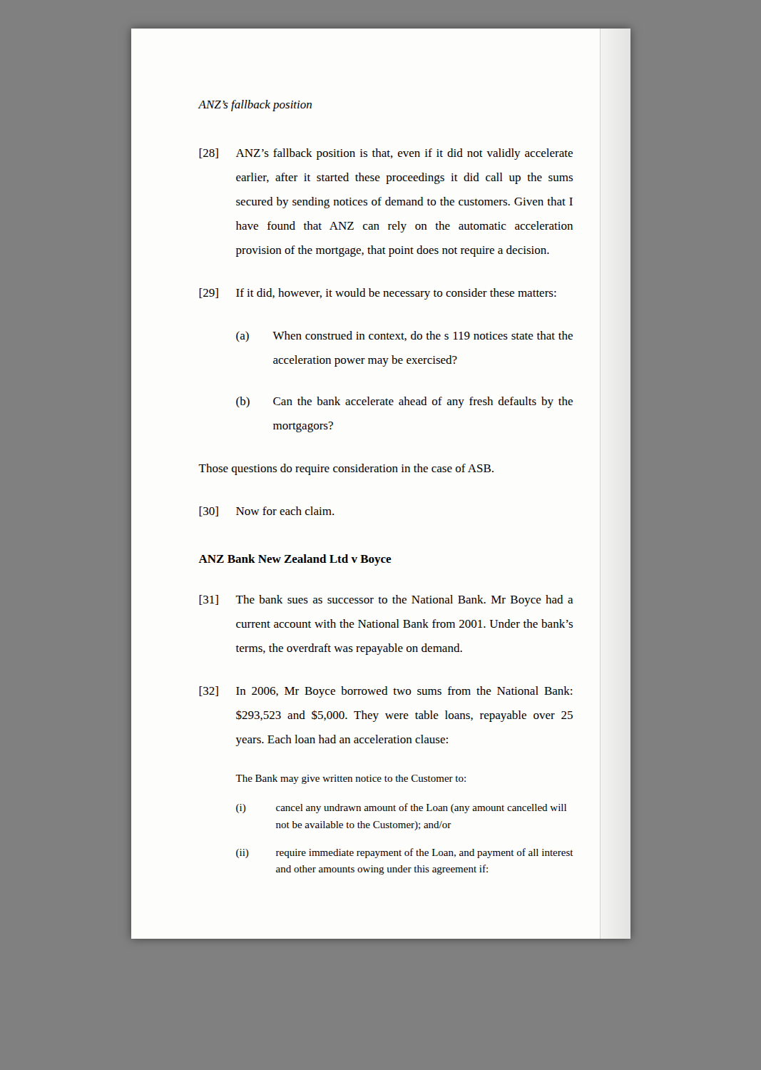ANZ’s fallback position
[28] ANZ’s fallback position is that, even if it did not validly accelerate earlier, after it started these proceedings it did call up the sums secured by sending notices of demand to the customers. Given that I have found that ANZ can rely on the automatic acceleration provision of the mortgage, that point does not require a decision.
[29] If it did, however, it would be necessary to consider these matters:
(a) When construed in context, do the s 119 notices state that the acceleration power may be exercised?
(b) Can the bank accelerate ahead of any fresh defaults by the mortgagors?
Those questions do require consideration in the case of ASB.
[30] Now for each claim.
ANZ Bank New Zealand Ltd v Boyce
[31] The bank sues as successor to the National Bank. Mr Boyce had a current account with the National Bank from 2001. Under the bank’s terms, the overdraft was repayable on demand.
[32] In 2006, Mr Boyce borrowed two sums from the National Bank: $293,523 and $5,000. They were table loans, repayable over 25 years. Each loan had an acceleration clause:
The Bank may give written notice to the Customer to:
(i) cancel any undrawn amount of the Loan (any amount cancelled will not be available to the Customer); and/or
(ii) require immediate repayment of the Loan, and payment of all interest and other amounts owing under this agreement if: